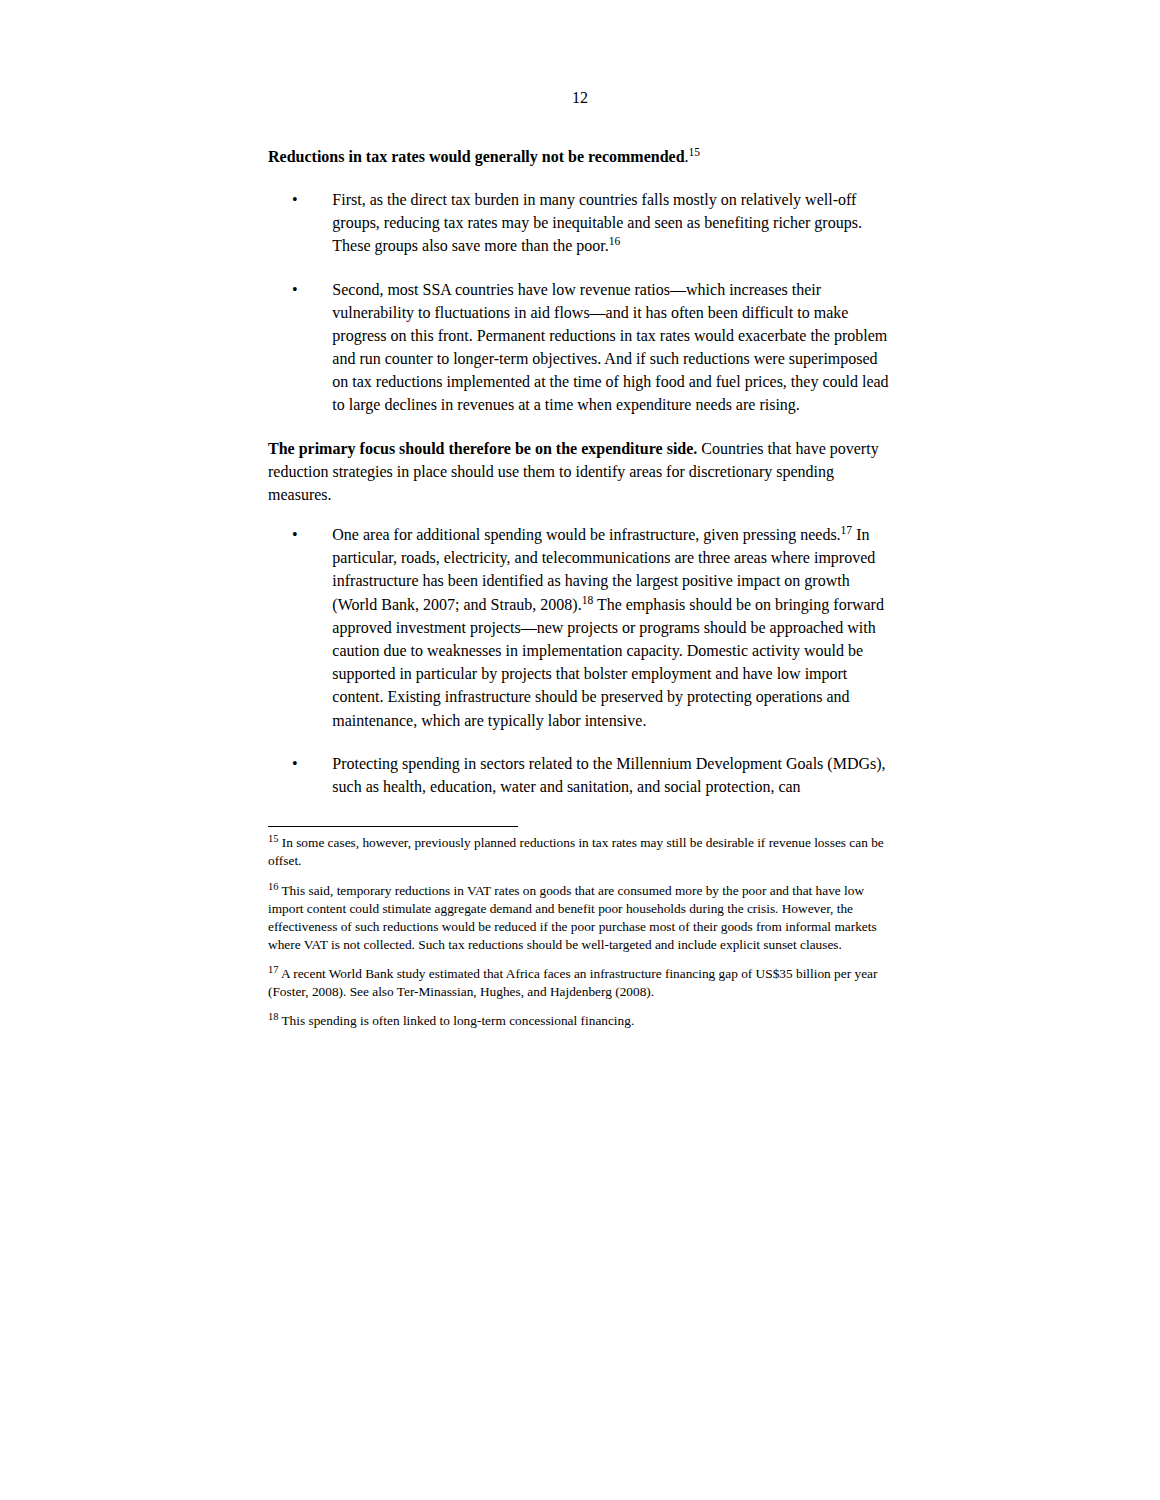12
Reductions in tax rates would generally not be recommended.15
•
First, as the direct tax burden in many countries falls mostly on relatively well-off groups, reducing tax rates may be inequitable and seen as benefiting richer groups. These groups also save more than the poor.16
•
Second, most SSA countries have low revenue ratios—which increases their vulnerability to fluctuations in aid flows—and it has often been difficult to make progress on this front. Permanent reductions in tax rates would exacerbate the problem and run counter to longer-term objectives. And if such reductions were superimposed on tax reductions implemented at the time of high food and fuel prices, they could lead to large declines in revenues at a time when expenditure needs are rising.
The primary focus should therefore be on the expenditure side. Countries that have poverty reduction strategies in place should use them to identify areas for discretionary spending measures.
•
One area for additional spending would be infrastructure, given pressing needs.17 In particular, roads, electricity, and telecommunications are three areas where improved infrastructure has been identified as having the largest positive impact on growth (World Bank, 2007; and Straub, 2008).18 The emphasis should be on bringing forward approved investment projects—new projects or programs should be approached with caution due to weaknesses in implementation capacity. Domestic activity would be supported in particular by projects that bolster employment and have low import content. Existing infrastructure should be preserved by protecting operations and maintenance, which are typically labor intensive.
•
Protecting spending in sectors related to the Millennium Development Goals (MDGs), such as health, education, water and sanitation, and social protection, can
15 In some cases, however, previously planned reductions in tax rates may still be desirable if revenue losses can be offset.
16 This said, temporary reductions in VAT rates on goods that are consumed more by the poor and that have low import content could stimulate aggregate demand and benefit poor households during the crisis. However, the effectiveness of such reductions would be reduced if the poor purchase most of their goods from informal markets where VAT is not collected. Such tax reductions should be well-targeted and include explicit sunset clauses.
17 A recent World Bank study estimated that Africa faces an infrastructure financing gap of US$35 billion per year (Foster, 2008). See also Ter-Minassian, Hughes, and Hajdenberg (2008).
18 This spending is often linked to long-term concessional financing.